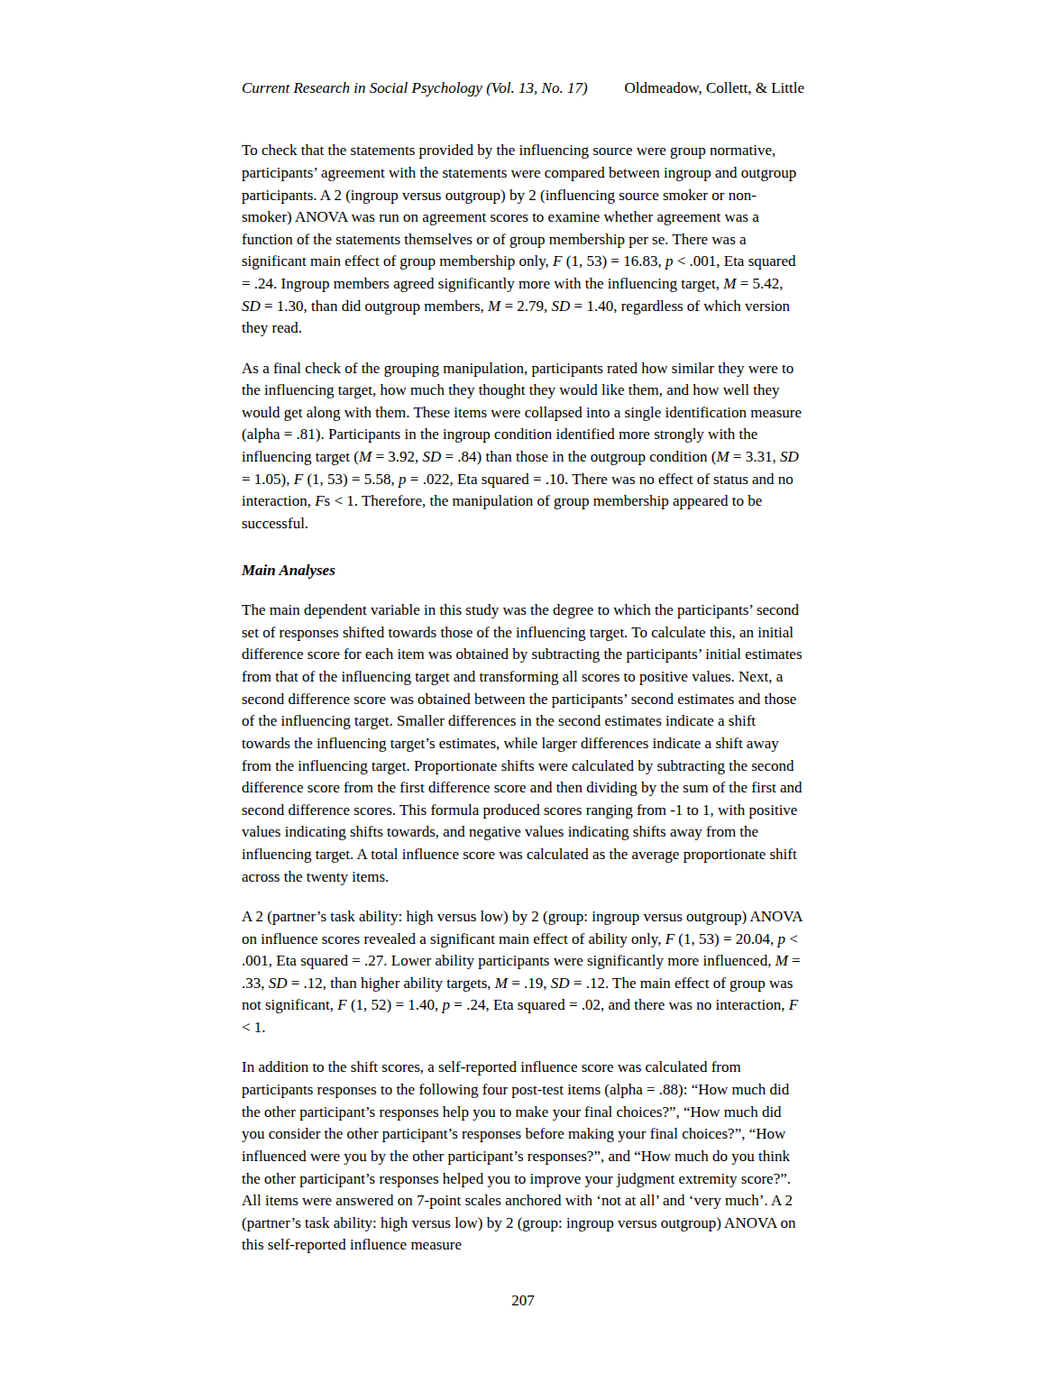Current Research in Social Psychology (Vol. 13, No. 17) Oldmeadow, Collett, & Little
To check that the statements provided by the influencing source were group normative, participants’ agreement with the statements were compared between ingroup and outgroup participants. A 2 (ingroup versus outgroup) by 2 (influencing source smoker or non-smoker) ANOVA was run on agreement scores to examine whether agreement was a function of the statements themselves or of group membership per se. There was a significant main effect of group membership only, F (1, 53) = 16.83, p < .001, Eta squared = .24. Ingroup members agreed significantly more with the influencing target, M = 5.42, SD = 1.30, than did outgroup members, M = 2.79, SD = 1.40, regardless of which version they read.
As a final check of the grouping manipulation, participants rated how similar they were to the influencing target, how much they thought they would like them, and how well they would get along with them. These items were collapsed into a single identification measure (alpha = .81). Participants in the ingroup condition identified more strongly with the influencing target (M = 3.92, SD = .84) than those in the outgroup condition (M = 3.31, SD = 1.05), F (1, 53) = 5.58, p = .022, Eta squared = .10. There was no effect of status and no interaction, Fs < 1. Therefore, the manipulation of group membership appeared to be successful.
Main Analyses
The main dependent variable in this study was the degree to which the participants’ second set of responses shifted towards those of the influencing target. To calculate this, an initial difference score for each item was obtained by subtracting the participants’ initial estimates from that of the influencing target and transforming all scores to positive values. Next, a second difference score was obtained between the participants’ second estimates and those of the influencing target. Smaller differences in the second estimates indicate a shift towards the influencing target’s estimates, while larger differences indicate a shift away from the influencing target. Proportionate shifts were calculated by subtracting the second difference score from the first difference score and then dividing by the sum of the first and second difference scores. This formula produced scores ranging from -1 to 1, with positive values indicating shifts towards, and negative values indicating shifts away from the influencing target. A total influence score was calculated as the average proportionate shift across the twenty items.
A 2 (partner’s task ability: high versus low) by 2 (group: ingroup versus outgroup) ANOVA on influence scores revealed a significant main effect of ability only, F (1, 53) = 20.04, p < .001, Eta squared = .27. Lower ability participants were significantly more influenced, M = .33, SD = .12, than higher ability targets, M = .19, SD = .12. The main effect of group was not significant, F (1, 52) = 1.40, p = .24, Eta squared = .02, and there was no interaction, F < 1.
In addition to the shift scores, a self-reported influence score was calculated from participants responses to the following four post-test items (alpha = .88): “How much did the other participant’s responses help you to make your final choices?”, “How much did you consider the other participant’s responses before making your final choices?”, “How influenced were you by the other participant’s responses?”, and “How much do you think the other participant’s responses helped you to improve your judgment extremity score?”. All items were answered on 7-point scales anchored with ‘not at all’ and ‘very much’. A 2 (partner’s task ability: high versus low) by 2 (group: ingroup versus outgroup) ANOVA on this self-reported influence measure
207